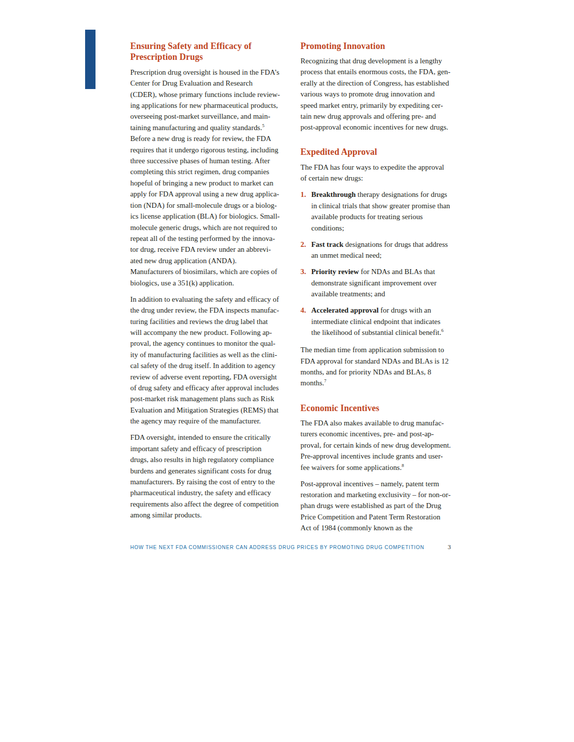Ensuring Safety and Efficacy of
Prescription Drugs
Prescription drug oversight is housed in the FDA’s Center for Drug Evaluation and Research (CDER), whose primary functions include reviewing applications for new pharmaceutical products, overseeing post-market surveillance, and maintaining manufacturing and quality standards.5 Before a new drug is ready for review, the FDA requires that it undergo rigorous testing, including three successive phases of human testing. After completing this strict regimen, drug companies hopeful of bringing a new product to market can apply for FDA approval using a new drug application (NDA) for small-molecule drugs or a biologics license application (BLA) for biologics. Small-molecule generic drugs, which are not required to repeat all of the testing performed by the innovator drug, receive FDA review under an abbreviated new drug application (ANDA). Manufacturers of biosimilars, which are copies of biologics, use a 351(k) application.
In addition to evaluating the safety and efficacy of the drug under review, the FDA inspects manufacturing facilities and reviews the drug label that will accompany the new product. Following approval, the agency continues to monitor the quality of manufacturing facilities as well as the clinical safety of the drug itself. In addition to agency review of adverse event reporting, FDA oversight of drug safety and efficacy after approval includes post-market risk management plans such as Risk Evaluation and Mitigation Strategies (REMS) that the agency may require of the manufacturer.
FDA oversight, intended to ensure the critically important safety and efficacy of prescription drugs, also results in high regulatory compliance burdens and generates significant costs for drug manufacturers. By raising the cost of entry to the pharmaceutical industry, the safety and efficacy requirements also affect the degree of competition among similar products.
Promoting Innovation
Recognizing that drug development is a lengthy process that entails enormous costs, the FDA, generally at the direction of Congress, has established various ways to promote drug innovation and speed market entry, primarily by expediting certain new drug approvals and offering pre- and post-approval economic incentives for new drugs.
Expedited Approval
The FDA has four ways to expedite the approval of certain new drugs:
Breakthrough therapy designations for drugs in clinical trials that show greater promise than available products for treating serious conditions;
Fast track designations for drugs that address an unmet medical need;
Priority review for NDAs and BLAs that demonstrate significant improvement over available treatments; and
Accelerated approval for drugs with an intermediate clinical endpoint that indicates the likelihood of substantial clinical benefit.6
The median time from application submission to FDA approval for standard NDAs and BLAs is 12 months, and for priority NDAs and BLAs, 8 months.7
Economic Incentives
The FDA also makes available to drug manufacturers economic incentives, pre- and post-approval, for certain kinds of new drug development. Pre-approval incentives include grants and user-fee waivers for some applications.8
Post-approval incentives – namely, patent term restoration and marketing exclusivity – for non-orphan drugs were established as part of the Drug Price Competition and Patent Term Restoration Act of 1984 (commonly known as the
How the Next FDA Commissioner Can Address Drug Prices by Promoting Drug Competition 3